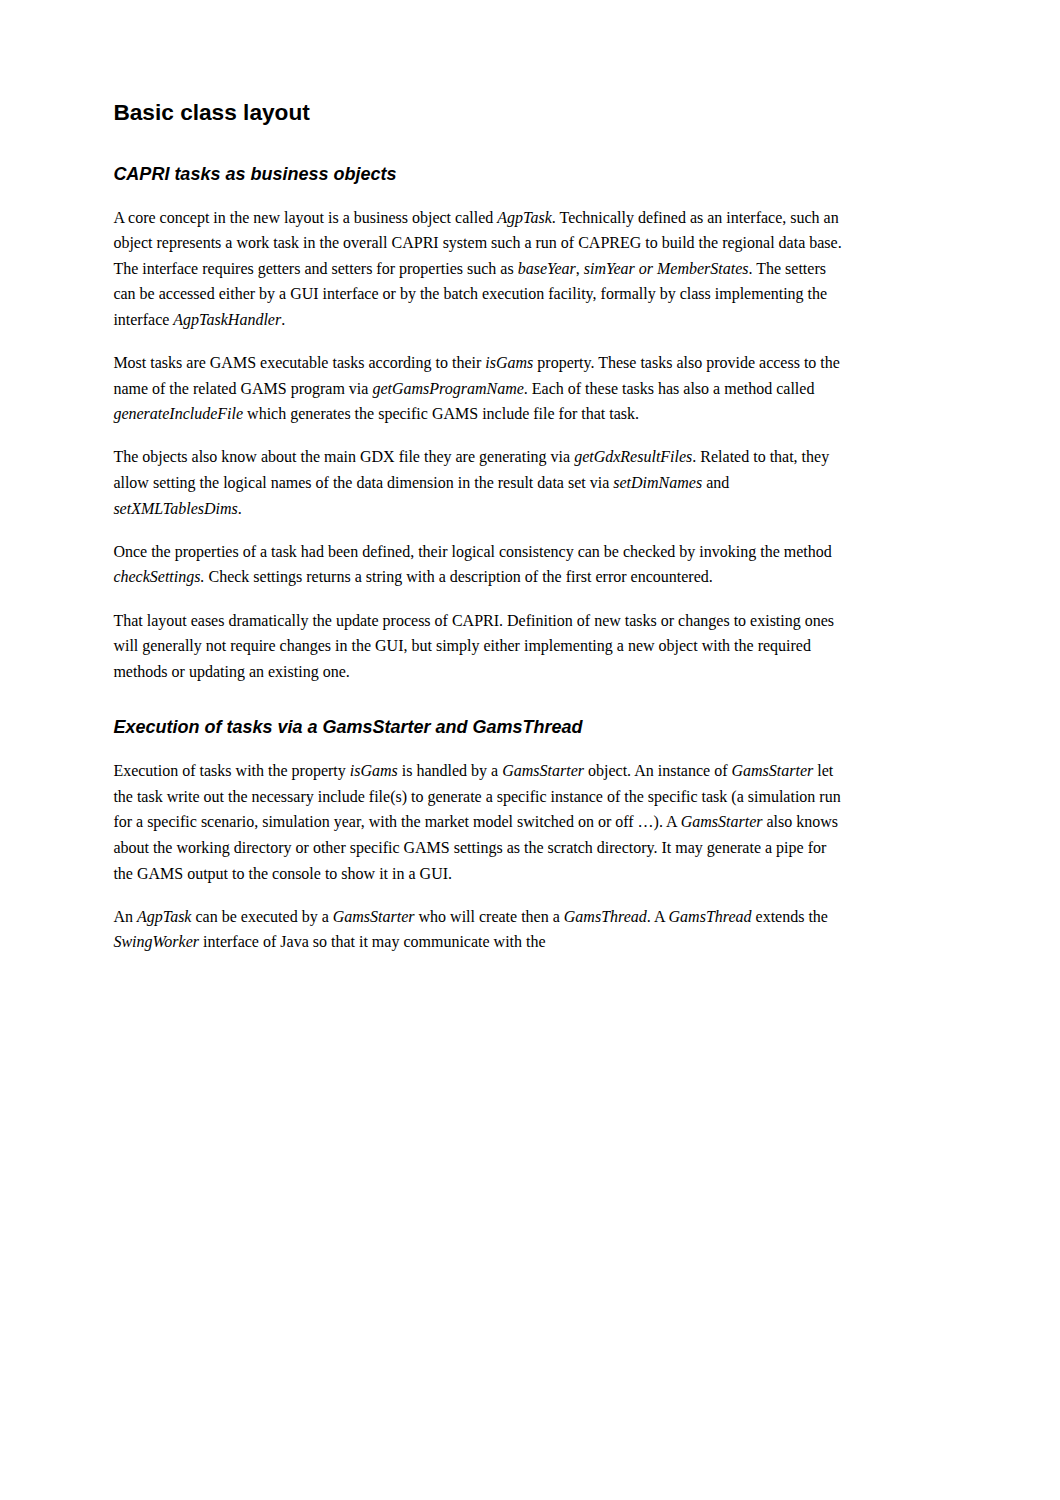Basic class layout
CAPRI tasks as business objects
A core concept in the new layout is a business object called AgpTask. Technically defined as an interface, such an object represents a work task in the overall CAPRI system such a run of CAPREG to build the regional data base. The interface requires getters and setters for properties such as baseYear, simYear or MemberStates. The setters can be accessed either by a GUI interface or by the batch execution facility, formally by class implementing the interface AgpTaskHandler.
Most tasks are GAMS executable tasks according to their isGams property. These tasks also provide access to the name of the related GAMS program via getGamsProgramName. Each of these tasks has also a method called generateIncludeFile which generates the specific GAMS include file for that task.
The objects also know about the main GDX file they are generating via getGdxResultFiles. Related to that, they allow setting the logical names of the data dimension in the result data set via setDimNames and setXMLTablesDims.
Once the properties of a task had been defined, their logical consistency can be checked by invoking the method checkSettings. Check settings returns a string with a description of the first error encountered.
That layout eases dramatically the update process of CAPRI. Definition of new tasks or changes to existing ones will generally not require changes in the GUI, but simply either implementing a new object with the required methods or updating an existing one.
Execution of tasks via a GamsStarter and GamsThread
Execution of tasks with the property isGams is handled by a GamsStarter object. An instance of GamsStarter let the task write out the necessary include file(s) to generate a specific instance of the specific task (a simulation run for a specific scenario, simulation year, with the market model switched on or off …). A GamsStarter also knows about the working directory or other specific GAMS settings as the scratch directory. It may generate a pipe for the GAMS output to the console to show it in a GUI.
An AgpTask can be executed by a GamsStarter who will create then a GamsThread. A GamsThread extends the SwingWorker interface of Java so that it may communicate with the